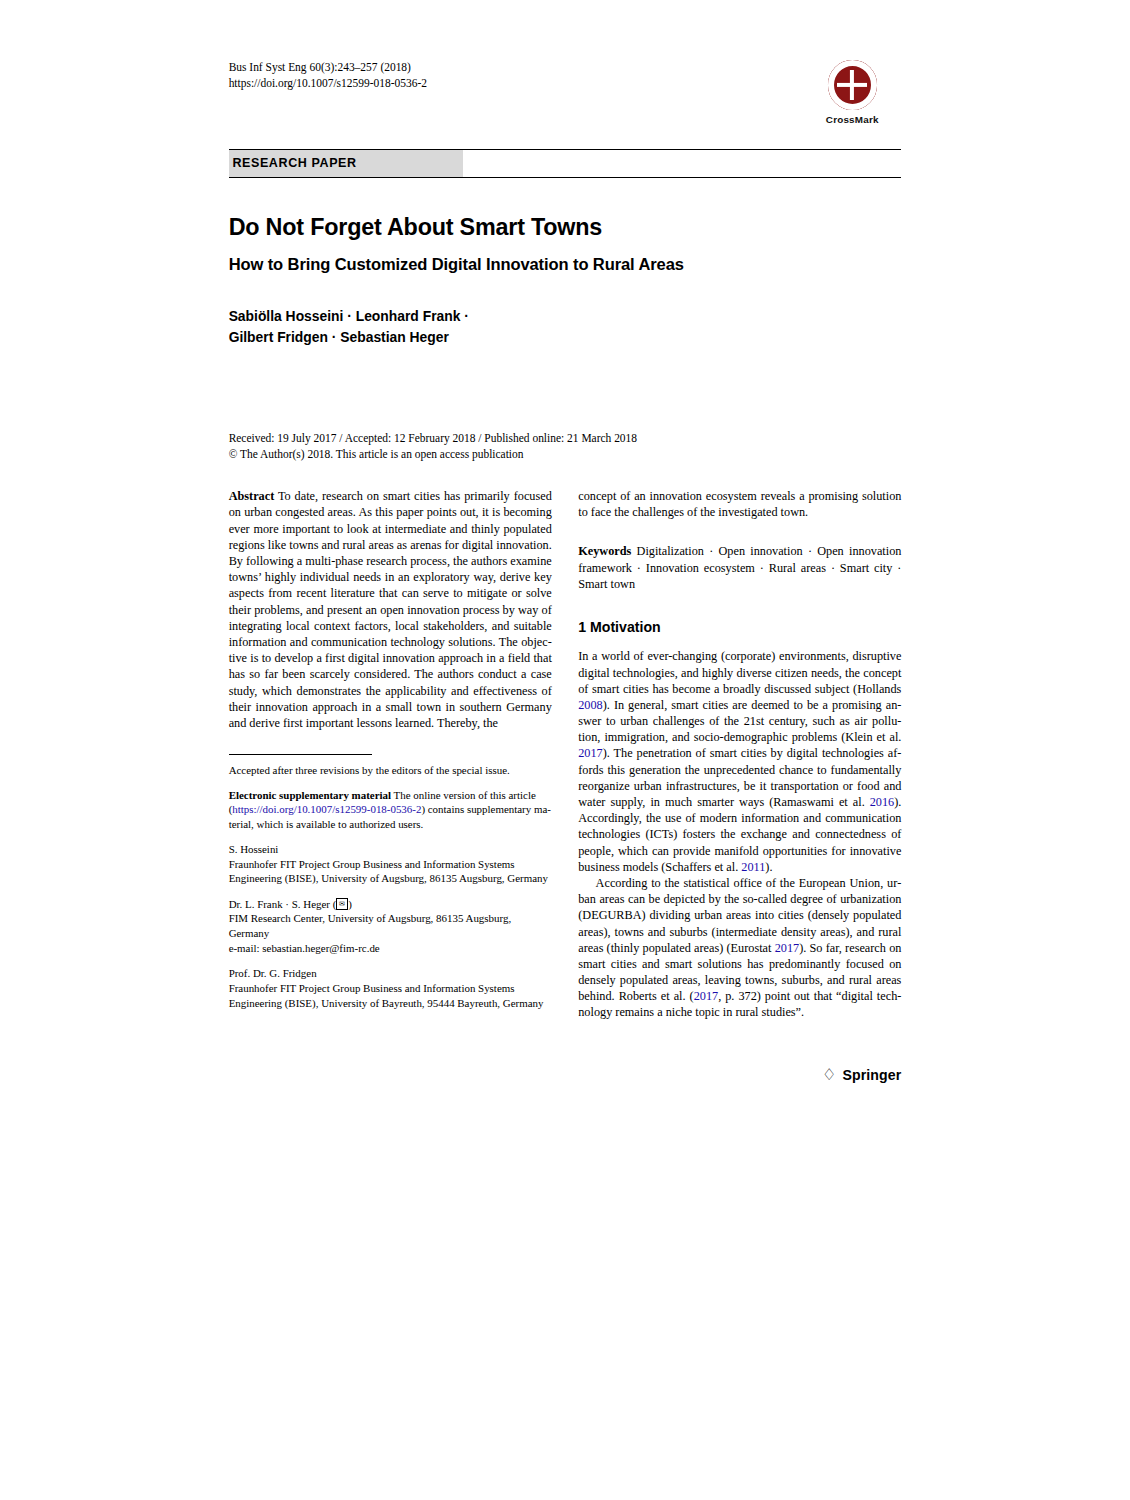Bus Inf Syst Eng 60(3):243–257 (2018)
https://doi.org/10.1007/s12599-018-0536-2
CrossMark
RESEARCH PAPER
Do Not Forget About Smart Towns
How to Bring Customized Digital Innovation to Rural Areas
Sabiölla Hosseini · Leonhard Frank ·
Gilbert Fridgen · Sebastian Heger
Received: 19 July 2017 / Accepted: 12 February 2018 / Published online: 21 March 2018
© The Author(s) 2018. This article is an open access publication
Abstract To date, research on smart cities has primarily focused on urban congested areas. As this paper points out, it is becoming ever more important to look at intermediate and thinly populated regions like towns and rural areas as arenas for digital innovation. By following a multi-phase research process, the authors examine towns’ highly individual needs in an exploratory way, derive key aspects from recent literature that can serve to mitigate or solve their problems, and present an open innovation process by way of integrating local context factors, local stakeholders, and suitable information and communication technology solutions. The objective is to develop a first digital innovation approach in a field that has so far been scarcely considered. The authors conduct a case study, which demonstrates the applicability and effectiveness of their innovation approach in a small town in southern Germany and derive first important lessons learned. Thereby, the
Accepted after three revisions by the editors of the special issue.
Electronic supplementary material The online version of this article (https://doi.org/10.1007/s12599-018-0536-2) contains supplementary material, which is available to authorized users.
S. Hosseini
Fraunhofer FIT Project Group Business and Information Systems Engineering (BISE), University of Augsburg, 86135 Augsburg, Germany
Dr. L. Frank · S. Heger ( )
FIM Research Center, University of Augsburg, 86135 Augsburg, Germany
e-mail: sebastian.heger@fim-rc.de
Prof. Dr. G. Fridgen
Fraunhofer FIT Project Group Business and Information Systems Engineering (BISE), University of Bayreuth, 95444 Bayreuth, Germany
concept of an innovation ecosystem reveals a promising solution to face the challenges of the investigated town.
Keywords Digitalization · Open innovation · Open innovation framework · Innovation ecosystem · Rural areas · Smart city · Smart town
1 Motivation
In a world of ever-changing (corporate) environments, disruptive digital technologies, and highly diverse citizen needs, the concept of smart cities has become a broadly discussed subject (Hollands 2008). In general, smart cities are deemed to be a promising answer to urban challenges of the 21st century, such as air pollution, immigration, and socio-demographic problems (Klein et al. 2017). The penetration of smart cities by digital technologies affords this generation the unprecedented chance to fundamentally reorganize urban infrastructures, be it transportation or food and water supply, in much smarter ways (Ramaswami et al. 2016). Accordingly, the use of modern information and communication technologies (ICTs) fosters the exchange and connectedness of people, which can provide manifold opportunities for innovative business models (Schaffers et al. 2011).
According to the statistical office of the European Union, urban areas can be depicted by the so-called degree of urbanization (DEGURBA) dividing urban areas into cities (densely populated areas), towns and suburbs (intermediate density areas), and rural areas (thinly populated areas) (Eurostat 2017). So far, research on smart cities and smart solutions has predominantly focused on densely populated areas, leaving towns, suburbs, and rural areas behind. Roberts et al. (2017, p. 372) point out that “digital technology remains a niche topic in rural studies”.
♢ Springer